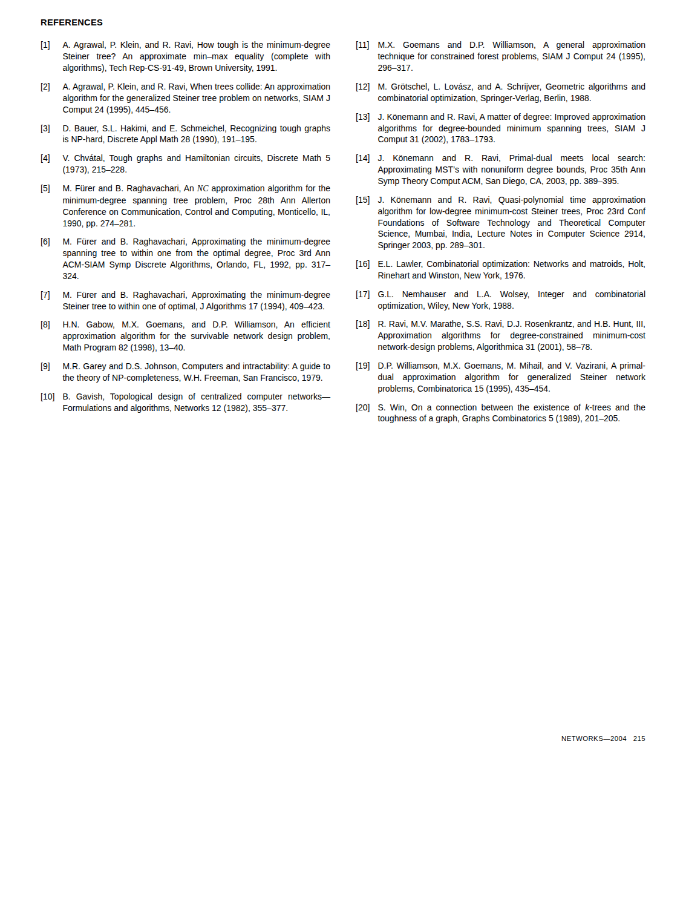REFERENCES
[1] A. Agrawal, P. Klein, and R. Ravi, How tough is the minimum-degree Steiner tree? An approximate min–max equality (complete with algorithms), Tech Rep-CS-91-49, Brown University, 1991.
[2] A. Agrawal, P. Klein, and R. Ravi, When trees collide: An approximation algorithm for the generalized Steiner tree problem on networks, SIAM J Comput 24 (1995), 445–456.
[3] D. Bauer, S.L. Hakimi, and E. Schmeichel, Recognizing tough graphs is NP-hard, Discrete Appl Math 28 (1990), 191–195.
[4] V. Chvátal, Tough graphs and Hamiltonian circuits, Discrete Math 5 (1973), 215–228.
[5] M. Fürer and B. Raghavachari, An NC approximation algorithm for the minimum-degree spanning tree problem, Proc 28th Ann Allerton Conference on Communication, Control and Computing, Monticello, IL, 1990, pp. 274–281.
[6] M. Fürer and B. Raghavachari, Approximating the minimum-degree spanning tree to within one from the optimal degree, Proc 3rd Ann ACM-SIAM Symp Discrete Algorithms, Orlando, FL, 1992, pp. 317–324.
[7] M. Fürer and B. Raghavachari, Approximating the minimum-degree Steiner tree to within one of optimal, J Algorithms 17 (1994), 409–423.
[8] H.N. Gabow, M.X. Goemans, and D.P. Williamson, An efficient approximation algorithm for the survivable network design problem, Math Program 82 (1998), 13–40.
[9] M.R. Garey and D.S. Johnson, Computers and intractability: A guide to the theory of NP-completeness, W.H. Freeman, San Francisco, 1979.
[10] B. Gavish, Topological design of centralized computer networks—Formulations and algorithms, Networks 12 (1982), 355–377.
[11] M.X. Goemans and D.P. Williamson, A general approximation technique for constrained forest problems, SIAM J Comput 24 (1995), 296–317.
[12] M. Grötschel, L. Lovász, and A. Schrijver, Geometric algorithms and combinatorial optimization, Springer-Verlag, Berlin, 1988.
[13] J. Könemann and R. Ravi, A matter of degree: Improved approximation algorithms for degree-bounded minimum spanning trees, SIAM J Comput 31 (2002), 1783–1793.
[14] J. Könemann and R. Ravi, Primal-dual meets local search: Approximating MST’s with nonuniform degree bounds, Proc 35th Ann Symp Theory Comput ACM, San Diego, CA, 2003, pp. 389–395.
[15] J. Könemann and R. Ravi, Quasi-polynomial time approximation algorithm for low-degree minimum-cost Steiner trees, Proc 23rd Conf Foundations of Software Technology and Theoretical Computer Science, Mumbai, India, Lecture Notes in Computer Science 2914, Springer 2003, pp. 289–301.
[16] E.L. Lawler, Combinatorial optimization: Networks and matroids, Holt, Rinehart and Winston, New York, 1976.
[17] G.L. Nemhauser and L.A. Wolsey, Integer and combinatorial optimization, Wiley, New York, 1988.
[18] R. Ravi, M.V. Marathe, S.S. Ravi, D.J. Rosenkrantz, and H.B. Hunt, III, Approximation algorithms for degree-constrained minimum-cost network-design problems, Algorithmica 31 (2001), 58–78.
[19] D.P. Williamson, M.X. Goemans, M. Mihail, and V. Vazirani, A primal-dual approximation algorithm for generalized Steiner network problems, Combinatorica 15 (1995), 435–454.
[20] S. Win, On a connection between the existence of k-trees and the toughness of a graph, Graphs Combinatorics 5 (1989), 201–205.
NETWORKS—2004 215